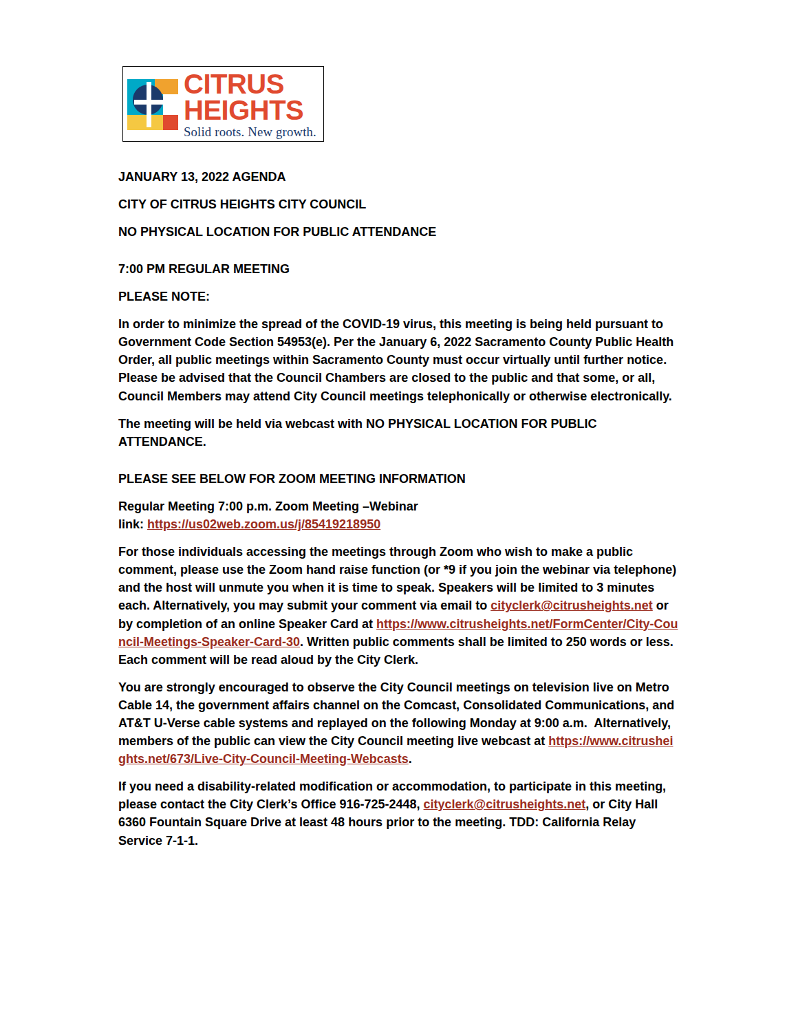CITRUS HEIGHTS Solid roots. New growth.
JANUARY 13, 2022 AGENDA
CITY OF CITRUS HEIGHTS CITY COUNCIL
NO PHYSICAL LOCATION FOR PUBLIC ATTENDANCE
7:00 PM REGULAR MEETING
PLEASE NOTE:
In order to minimize the spread of the COVID-19 virus, this meeting is being held pursuant to Government Code Section 54953(e). Per the January 6, 2022 Sacramento County Public Health Order, all public meetings within Sacramento County must occur virtually until further notice. Please be advised that the Council Chambers are closed to the public and that some, or all, Council Members may attend City Council meetings telephonically or otherwise electronically.
The meeting will be held via webcast with NO PHYSICAL LOCATION FOR PUBLIC ATTENDANCE.
PLEASE SEE BELOW FOR ZOOM MEETING INFORMATION
Regular Meeting 7:00 p.m. Zoom Meeting –Webinar
link: https://us02web.zoom.us/j/85419218950
For those individuals accessing the meetings through Zoom who wish to make a public comment, please use the Zoom hand raise function (or *9 if you join the webinar via telephone) and the host will unmute you when it is time to speak. Speakers will be limited to 3 minutes each. Alternatively, you may submit your comment via email to cityclerk@citrusheights.net or by completion of an online Speaker Card at https://www.citrusheights.net/FormCenter/City-Council-Meetings-Speaker-Card-30. Written public comments shall be limited to 250 words or less. Each comment will be read aloud by the City Clerk.
You are strongly encouraged to observe the City Council meetings on television live on Metro Cable 14, the government affairs channel on the Comcast, Consolidated Communications, and AT&T U-Verse cable systems and replayed on the following Monday at 9:00 a.m. Alternatively, members of the public can view the City Council meeting live webcast at https://www.citrusheights.net/673/Live-City-Council-Meeting-Webcasts.
If you need a disability-related modification or accommodation, to participate in this meeting, please contact the City Clerk’s Office 916-725-2448, cityclerk@citrusheights.net, or City Hall 6360 Fountain Square Drive at least 48 hours prior to the meeting. TDD: California Relay Service 7-1-1.